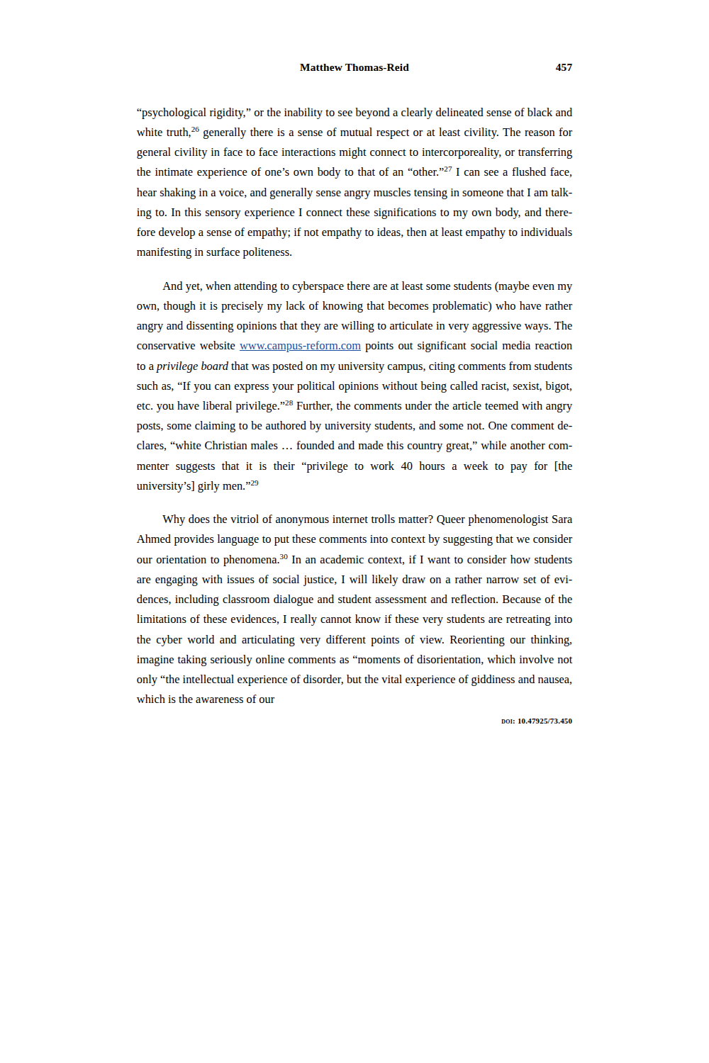Matthew Thomas-Reid 457
“psychological rigidity,” or the inability to see beyond a clearly delineated sense of black and white truth,26 generally there is a sense of mutual respect or at least civility. The reason for general civility in face to face interactions might connect to intercorporeality, or transferring the intimate experience of one’s own body to that of an “other.”27 I can see a flushed face, hear shaking in a voice, and generally sense angry muscles tensing in someone that I am talking to. In this sensory experience I connect these significations to my own body, and therefore develop a sense of empathy; if not empathy to ideas, then at least empathy to individuals manifesting in surface politeness.
And yet, when attending to cyberspace there are at least some students (maybe even my own, though it is precisely my lack of knowing that becomes problematic) who have rather angry and dissenting opinions that they are willing to articulate in very aggressive ways. The conservative website www.campus-reform.com points out significant social media reaction to a privilege board that was posted on my university campus, citing comments from students such as, “If you can express your political opinions without being called racist, sexist, bigot, etc. you have liberal privilege.”28 Further, the comments under the article teemed with angry posts, some claiming to be authored by university students, and some not. One comment declares, “white Christian males … founded and made this country great,” while another commenter suggests that it is their “privilege to work 40 hours a week to pay for [the university’s] girly men.”29
Why does the vitriol of anonymous internet trolls matter? Queer phenomenologist Sara Ahmed provides language to put these comments into context by suggesting that we consider our orientation to phenomena.30 In an academic context, if I want to consider how students are engaging with issues of social justice, I will likely draw on a rather narrow set of evidences, including classroom dialogue and student assessment and reflection. Because of the limitations of these evidences, I really cannot know if these very students are retreating into the cyber world and articulating very different points of view. Reorienting our thinking, imagine taking seriously online comments as “moments of disorientation, which involve not only “the intellectual experience of disorder, but the vital experience of giddiness and nausea, which is the awareness of our
doi: 10.47925/73.450